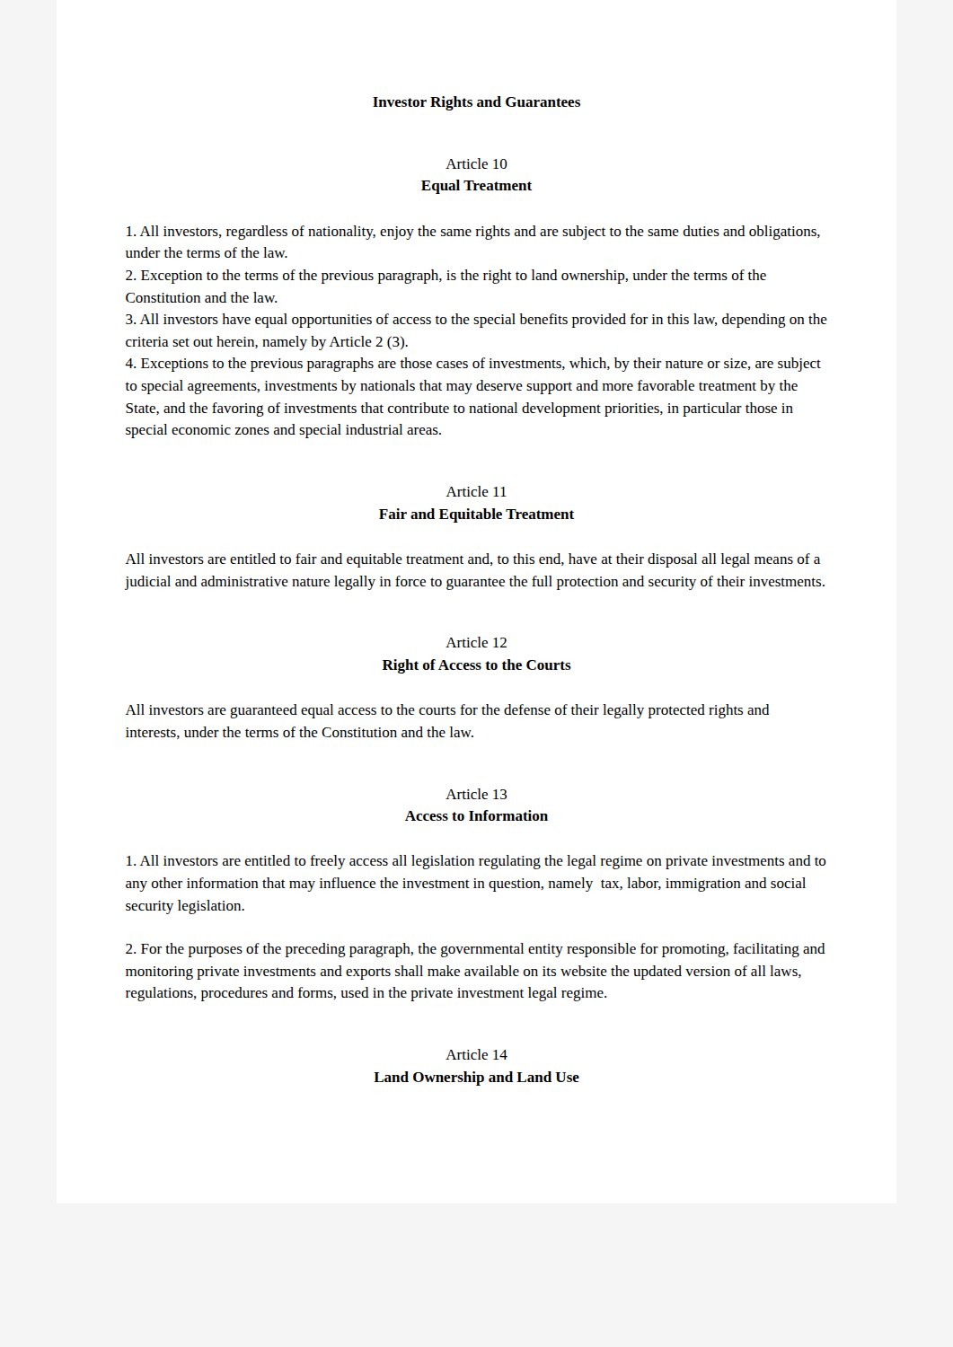Investor Rights and Guarantees
Article 10Equal Treatment
1. All investors, regardless of nationality, enjoy the same rights and are subject to the same duties and obligations, under the terms of the law.
2. Exception to the terms of the previous paragraph, is the right to land ownership, under the terms of the Constitution and the law.
3. All investors have equal opportunities of access to the special benefits provided for in this law, depending on the criteria set out herein, namely by Article 2 (3).
4. Exceptions to the previous paragraphs are those cases of investments, which, by their nature or size, are subject to special agreements, investments by nationals that may deserve support and more favorable treatment by the State, and the favoring of investments that contribute to national development priorities, in particular those in special economic zones and special industrial areas.
Article 11Fair and Equitable Treatment
All investors are entitled to fair and equitable treatment and, to this end, have at their disposal all legal means of a judicial and administrative nature legally in force to guarantee the full protection and security of their investments.
Article 12Right of Access to the Courts
All investors are guaranteed equal access to the courts for the defense of their legally protected rights and interests, under the terms of the Constitution and the law.
Article 13Access to Information
1. All investors are entitled to freely access all legislation regulating the legal regime on private investments and to any other information that may influence the investment in question, namely tax, labor, immigration and social security legislation.
2. For the purposes of the preceding paragraph, the governmental entity responsible for promoting, facilitating and monitoring private investments and exports shall make available on its website the updated version of all laws, regulations, procedures and forms, used in the private investment legal regime.
Article 14Land Ownership and Land Use